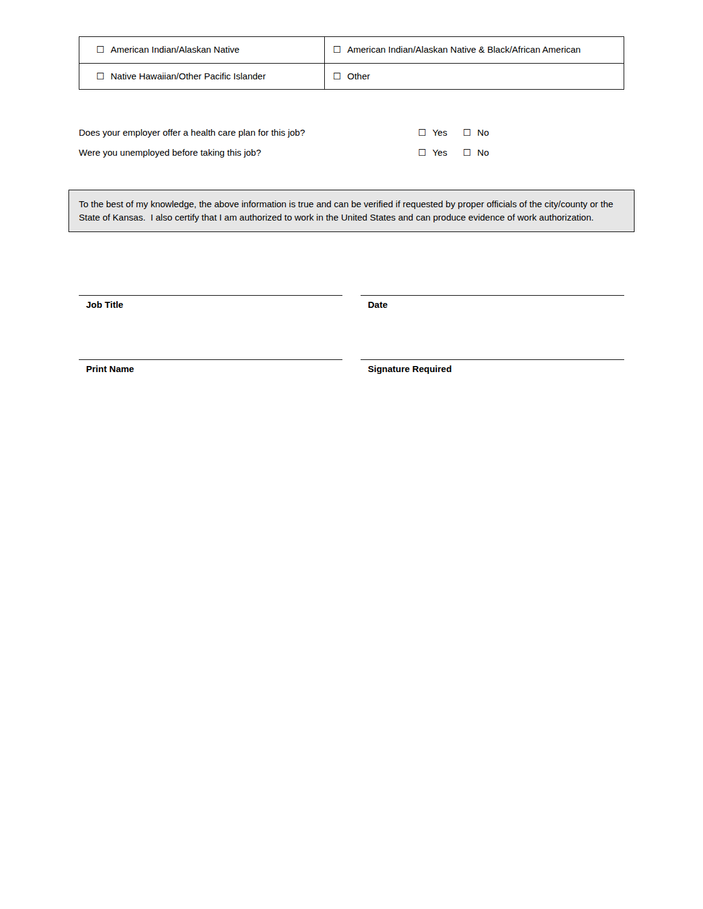| ☐ American Indian/Alaskan Native | ☐ American Indian/Alaskan Native & Black/African American |
| ☐ Native Hawaiian/Other Pacific Islander | ☐ Other |
Does your employer offer a health care plan for this job?
☐Yes ☐No
Were you unemployed before taking this job?
☐Yes ☐No
To the best of my knowledge, the above information is true and can be verified if requested by proper officials of the city/county or the State of Kansas. I also certify that I am authorized to work in the United States and can produce evidence of work authorization.
Job Title
Date
Print Name
Signature Required